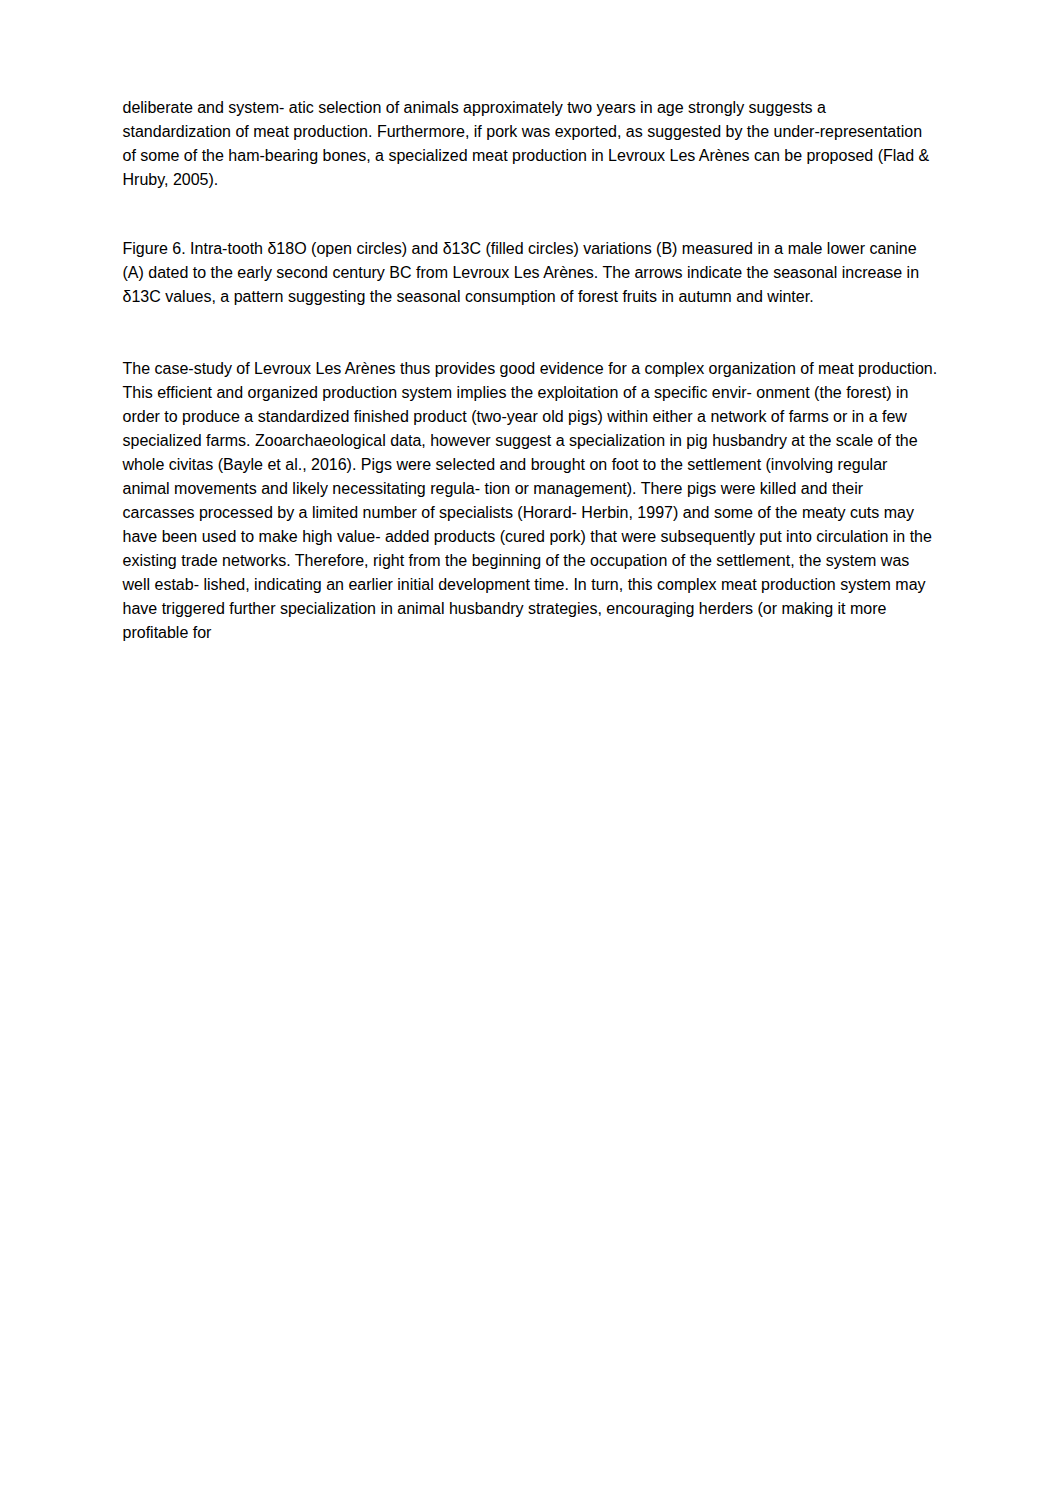deliberate and system- atic selection of animals approximately two years in age strongly suggests a standardization of meat production. Furthermore, if pork was exported, as suggested by the under-representation of some of the ham-bearing bones, a specialized meat production in Levroux Les Arènes can be proposed (Flad & Hruby, 2005).
Figure 6. Intra-tooth δ18O (open circles) and δ13C (filled circles) variations (B) measured in a male lower canine (A) dated to the early second century BC from Levroux Les Arènes. The arrows indicate the seasonal increase in δ13C values, a pattern suggesting the seasonal consumption of forest fruits in autumn and winter.
The case-study of Levroux Les Arènes thus provides good evidence for a complex organization of meat production. This efficient and organized production system implies the exploitation of a specific envir- onment (the forest) in order to produce a standardized finished product (two-year old pigs) within either a network of farms or in a few specialized farms. Zooarchaeological data, however suggest a specialization in pig husbandry at the scale of the whole civitas (Bayle et al., 2016). Pigs were selected and brought on foot to the settlement (involving regular animal movements and likely necessitating regula- tion or management). There pigs were killed and their carcasses processed by a limited number of specialists (Horard- Herbin, 1997) and some of the meaty cuts may have been used to make high value- added products (cured pork) that were subsequently put into circulation in the existing trade networks. Therefore, right from the beginning of the occupation of the settlement, the system was well estab- lished, indicating an earlier initial development time. In turn, this complex meat production system may have triggered further specialization in animal husbandry strategies, encouraging herders (or making it more profitable for